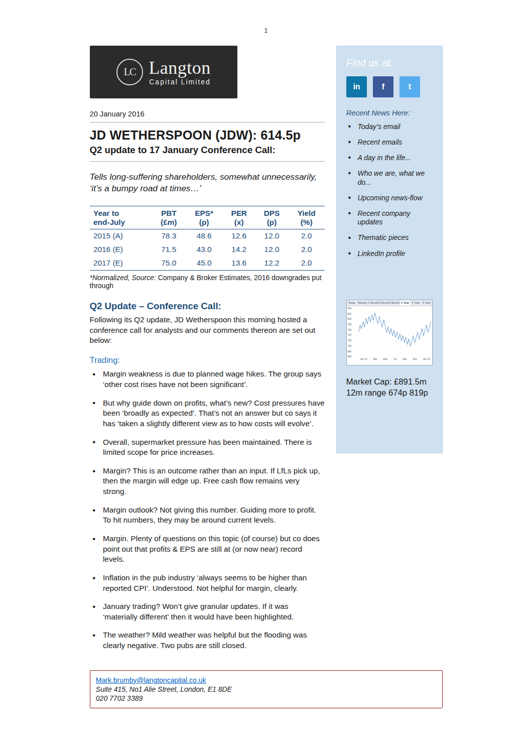1
LC
Langton
Capital Limited
20 January 2016
JD WETHERSPOON (JDW): 614.5p
Q2 update to 17 January Conference Call:
Tells long-suffering shareholders, somewhat unnecessarily, ‘it’s a bumpy road at times…’
| Year to end-July | PBT (£m) | EPS* (p) | PER (x) | DPS (p) | Yield (%) |
| --- | --- | --- | --- | --- | --- |
| 2015 (A) | 78.3 | 48.6 | 12.6 | 12.0 | 2.0 |
| 2016 (E) | 71.5 | 43.0 | 14.2 | 12.0 | 2.0 |
| 2017 (E) | 75.0 | 45.0 | 13.6 | 12.2 | 2.0 |
*Normalized, Source: Company & Broker Estimates, 2016 downgrades put through
Q2 Update – Conference Call:
Following its Q2 update, JD Wetherspoon this morning hosted a conference call for analysts and our comments thereon are set out below:
Trading:
Margin weakness is due to planned wage hikes. The group says ‘other cost rises have not been significant’.
But why guide down on profits, what’s new? Cost pressures have been ‘broadly as expected’. That’s not an answer but co says it has ‘taken a slightly different view as to how costs will evolve’.
Overall, supermarket pressure has been maintained. There is limited scope for price increases.
Margin? This is an outcome rather than an input. If LfLs pick up, then the margin will edge up. Free cash flow remains very strong.
Margin outlook? Not giving this number. Guiding more to profit. To hit numbers, they may be around current levels.
Margin. Plenty of questions on this topic (of course) but co does point out that profits & EPS are still at (or now near) record levels.
Inflation in the pub industry ‘always seems to be higher than reported CPI’. Understood. Not helpful for margin, clearly.
January trading? Won’t give granular updates. If it was ‘materially different’ then it would have been highlighted.
The weather? Mild weather was helpful but the flooding was clearly negative. Two pubs are still closed.
Find us at:
in
f
t
Recent News Here:
Today’s email
Recent emails
A day in the life...
Who we are, what we do...
Upcoming news-flow
Recent company updates
Thematic pieces
LinkedIn profile
Today Weekly 1 Month 3 Month 6 Month 1 Year 3 Year 5 Year
840
820
800
780
760
740
720
700
680
660
Jan 15 Mar May Jul Sep Nov Jan 16
Market Cap: £891.5m
12m range 674p 819p
Mark.brumby@langtoncapital.co.uk
Suite 415, No1 Alie Street, London, E1 8DE
020 7702 3389